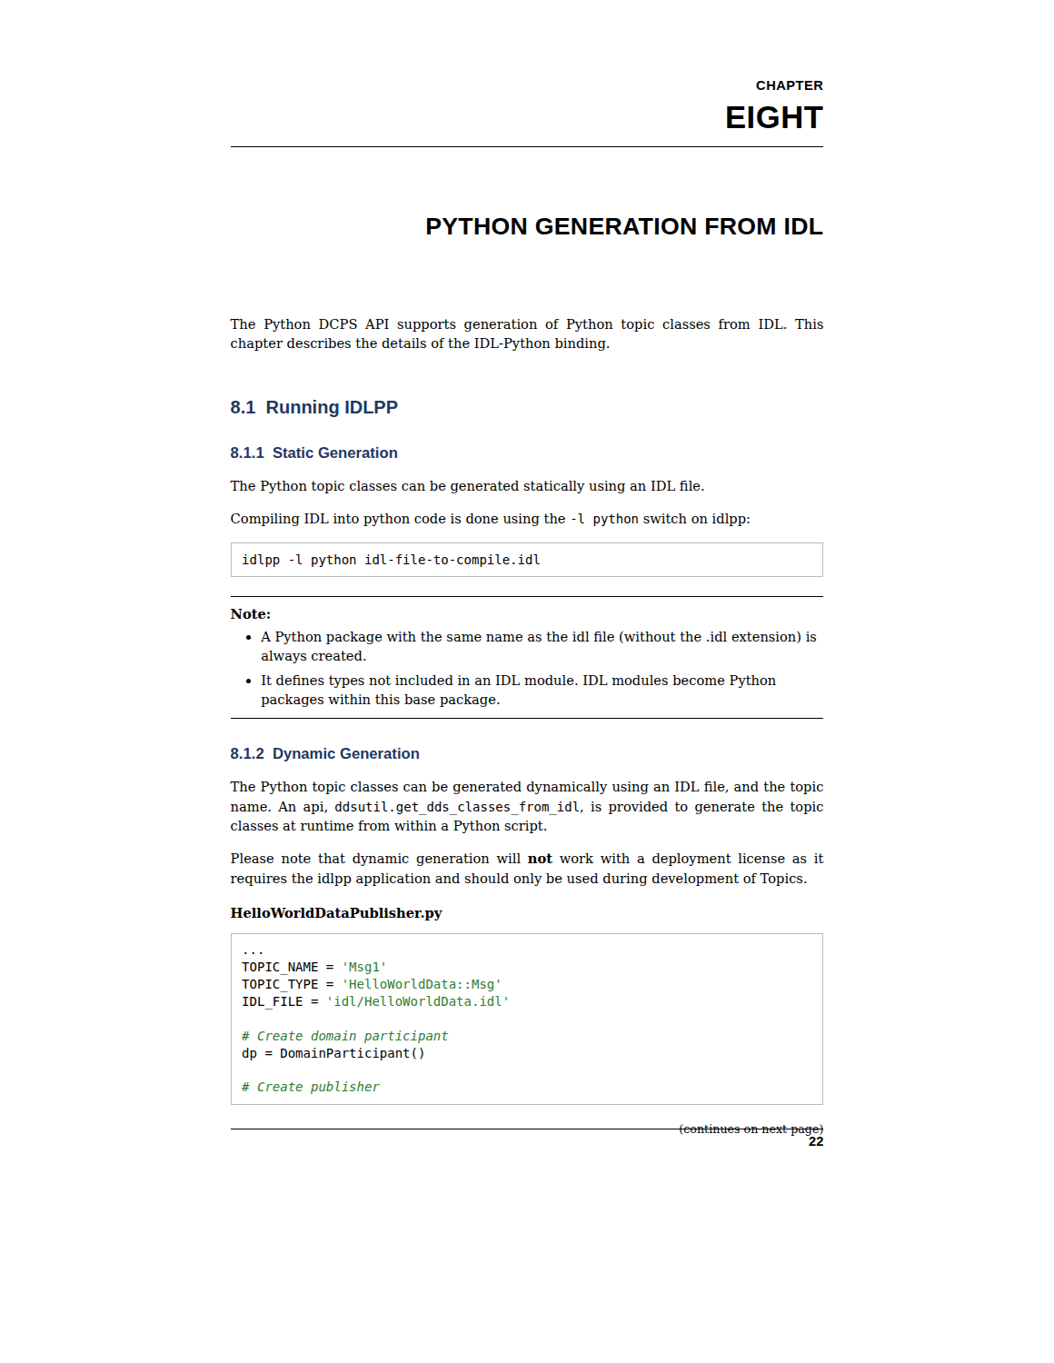CHAPTER
EIGHT
PYTHON GENERATION FROM IDL
The Python DCPS API supports generation of Python topic classes from IDL. This chapter describes the details of the IDL-Python binding.
8.1 Running IDLPP
8.1.1 Static Generation
The Python topic classes can be generated statically using an IDL file.
Compiling IDL into python code is done using the -l python switch on idlpp:
idlpp -l python idl-file-to-compile.idl
Note:
A Python package with the same name as the idl file (without the .idl extension) is always created.
It defines types not included in an IDL module. IDL modules become Python packages within this base package.
8.1.2 Dynamic Generation
The Python topic classes can be generated dynamically using an IDL file, and the topic name. An api, ddsutil.get_dds_classes_from_idl, is provided to generate the topic classes at runtime from within a Python script.
Please note that dynamic generation will not work with a deployment license as it requires the idlpp application and should only be used during development of Topics.
HelloWorldDataPublisher.py
... TOPIC_NAME = 'Msg1' TOPIC_TYPE = 'HelloWorldData::Msg' IDL_FILE = 'idl/HelloWorldData.idl' # Create domain participant dp = DomainParticipant() # Create publisher
(continues on next page)
22